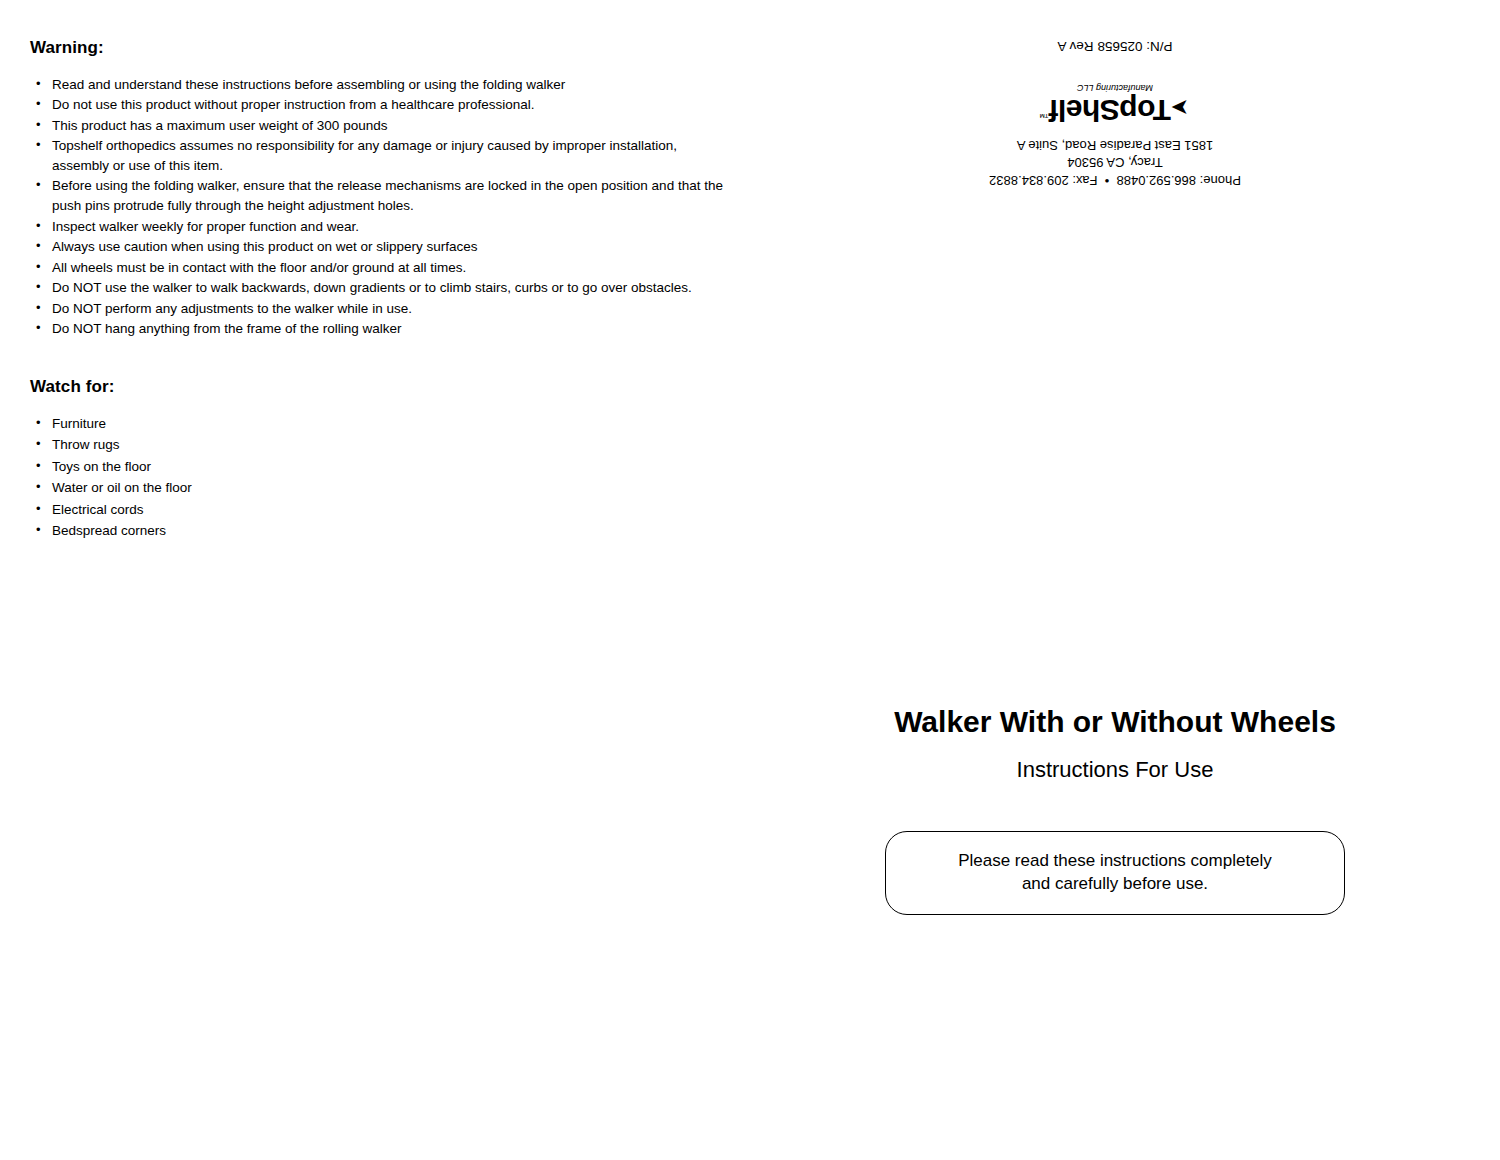Warning:
Read and understand these instructions before assembling or using the folding walker
Do not use this product without proper instruction from a healthcare professional.
This product has a maximum user weight of 300 pounds
Topshelf orthopedics assumes no responsibility for any damage or injury caused by improper installation, assembly or use of this item.
Before using the folding walker, ensure that the release mechanisms are locked in the open position and that the push pins protrude fully through the height adjustment holes.
Inspect walker weekly for proper function and wear.
Always use caution when using this product on wet or slippery surfaces
All wheels must be in contact with the floor and/or ground at all times.
Do NOT use the walker to walk backwards, down gradients or to climb stairs, curbs or to go over obstacles.
Do NOT perform any adjustments to the walker while in use.
Do NOT hang anything from the frame of the rolling walker
Watch for:
Furniture
Throw rugs
Toys on the floor
Water or oil on the floor
Electrical cords
Bedspread corners
P/N: 025658 Rev A
Phone: 866.592.0488 • Fax: 209.834.8832
Tracy, CA 95304
1851 East Paradise Road, Suite A
➤TopShelf™ Manufacturing LLC
Walker With or Without Wheels
Instructions For Use
Please read these instructions completely
and carefully before use.